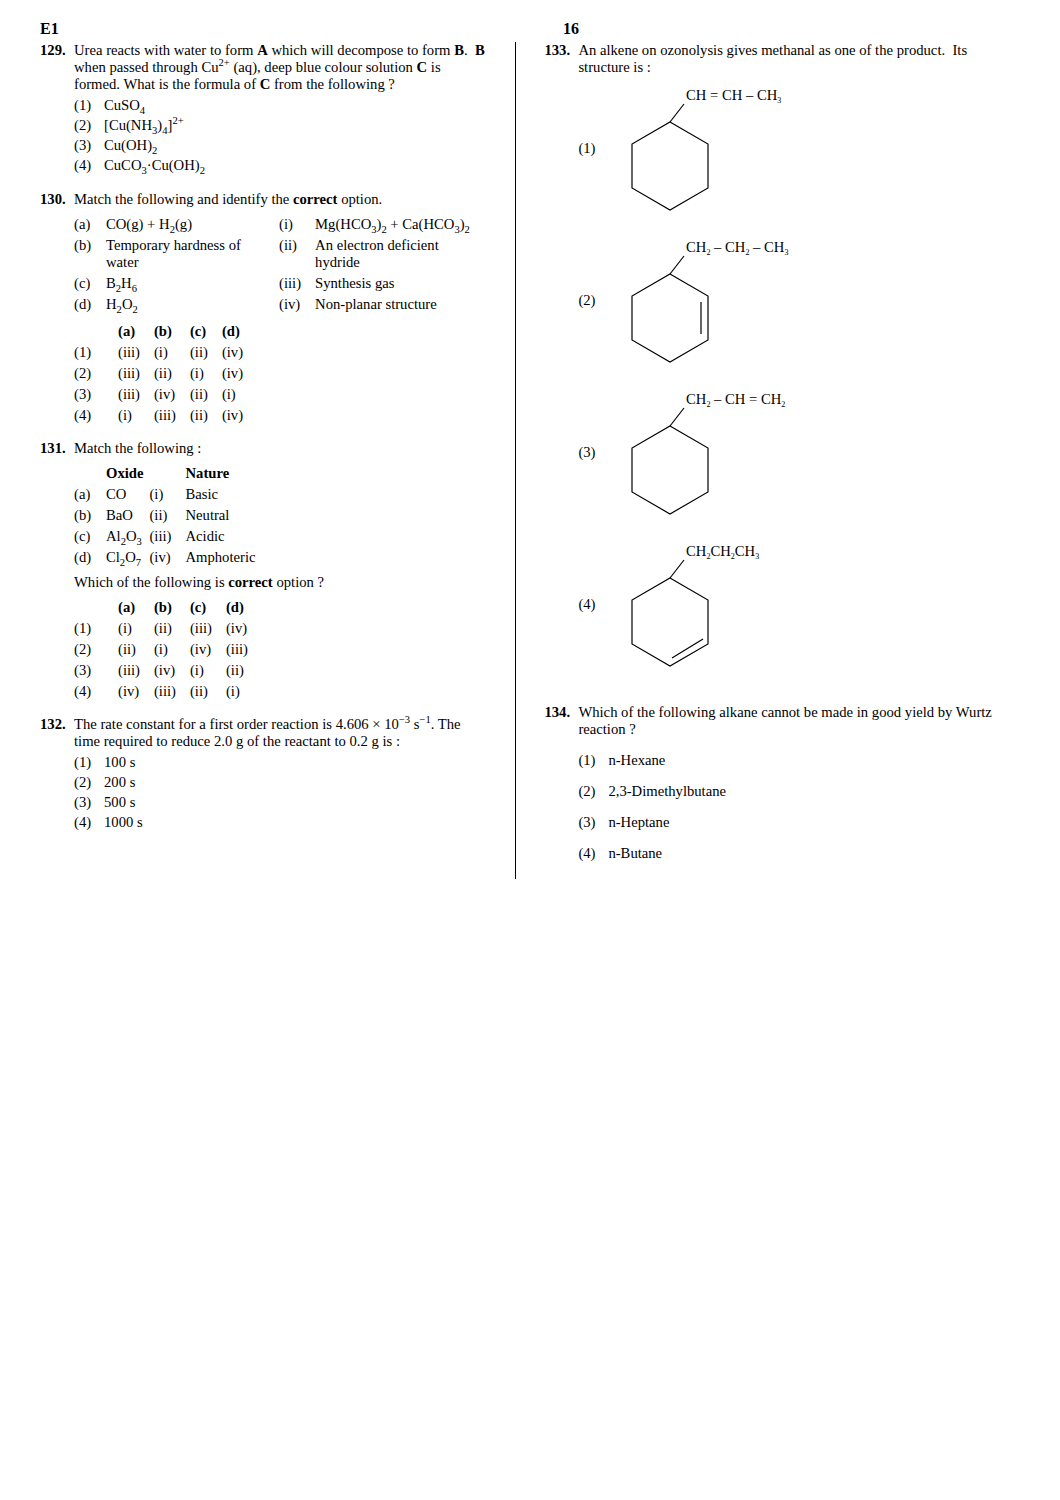E1 16
129.
Urea reacts with water to form A which will decompose to form B. B when passed through Cu2+ (aq), deep blue colour solution C is formed. What is the formula of C from the following ?
(1)
CuSO4
(2)
[Cu(NH3)4]2+
(3)
Cu(OH)2
(4)
CuCO3·Cu(OH)2
130.
Match the following and identify the correct option.
| (a) | CO(g) + H 2 (g) | (i) | Mg(HCO 3 ) 2 + Ca(HCO 3 ) 2 |
| (b) | Temporary hardness of water | (ii) | An electron deficient hydride |
| (c) | B 2 H 6 | (iii) | Synthesis gas |
| (d) | H 2 O 2 | (iv) | Non-planar structure |
| | (a) | (b) | (c) | (d) |
| --- | --- | --- | --- | --- |
| (1) | (iii) | (i) | (ii) | (iv) |
| (2) | (iii) | (ii) | (i) | (iv) |
| (3) | (iii) | (iv) | (ii) | (i) |
| (4) | (i) | (iii) | (ii) | (iv) |
131.
Match the following :
| | Oxide | | Nature |
| (a) | CO | (i) | Basic |
| (b) | BaO | (ii) | Neutral |
| (c) | Al 2 O 3 | (iii) | Acidic |
| (d) | Cl 2 O 7 | (iv) | Amphoteric |
Which of the following is correct option ?
| | (a) | (b) | (c) | (d) |
| --- | --- | --- | --- | --- |
| (1) | (i) | (ii) | (iii) | (iv) |
| (2) | (ii) | (i) | (iv) | (iii) |
| (3) | (iii) | (iv) | (i) | (ii) |
| (4) | (iv) | (iii) | (ii) | (i) |
132.
The rate constant for a first order reaction is 4.606 × 10−3 s−1. The time required to reduce 2.0 g of the reactant to 0.2 g is :
(1)
100 s
(2)
200 s
(3)
500 s
(4)
1000 s
133.
An alkene on ozonolysis gives methanal as one of the product. Its structure is :
(1)
CH = CH – CH3
(2)
CH2 – CH2 – CH3
(3)
CH2 – CH = CH2
(4)
CH2CH2CH3
134.
Which of the following alkane cannot be made in good yield by Wurtz reaction ?
(1)
n-Hexane
(2)
2,3-Dimethylbutane
(3)
n-Heptane
(4)
n-Butane